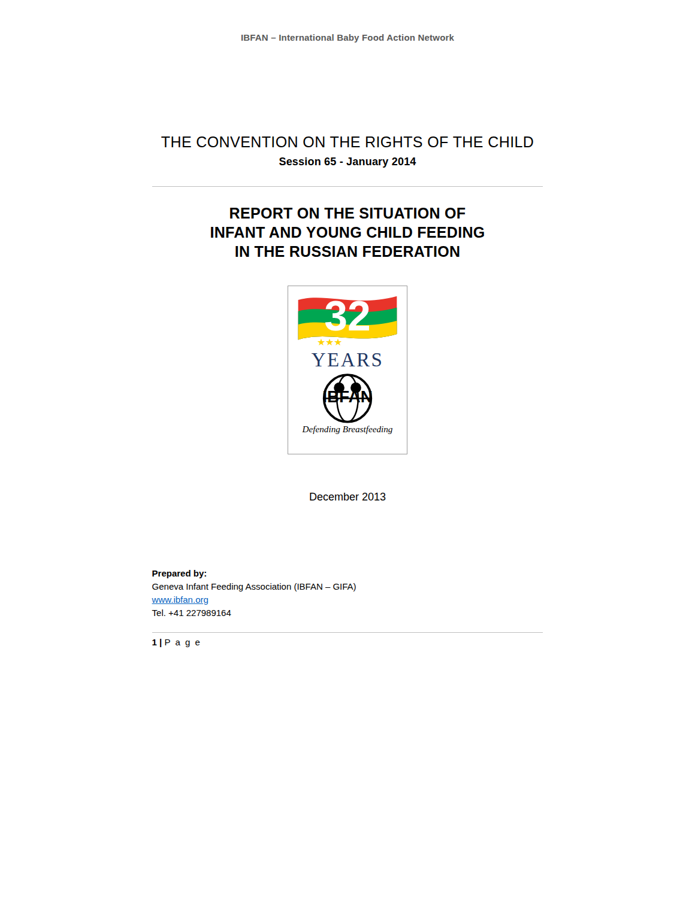IBFAN – International Baby Food Action Network
THE CONVENTION ON THE RIGHTS OF THE CHILD
Session 65 - January 2014
REPORT ON THE SITUATION OF
INFANT AND YOUNG CHILD FEEDING
IN THE RUSSIAN FEDERATION
December 2013
Prepared by:
Geneva Infant Feeding Association (IBFAN – GIFA)
www.ibfan.org
Tel. +41 227989164
1 | P a g e